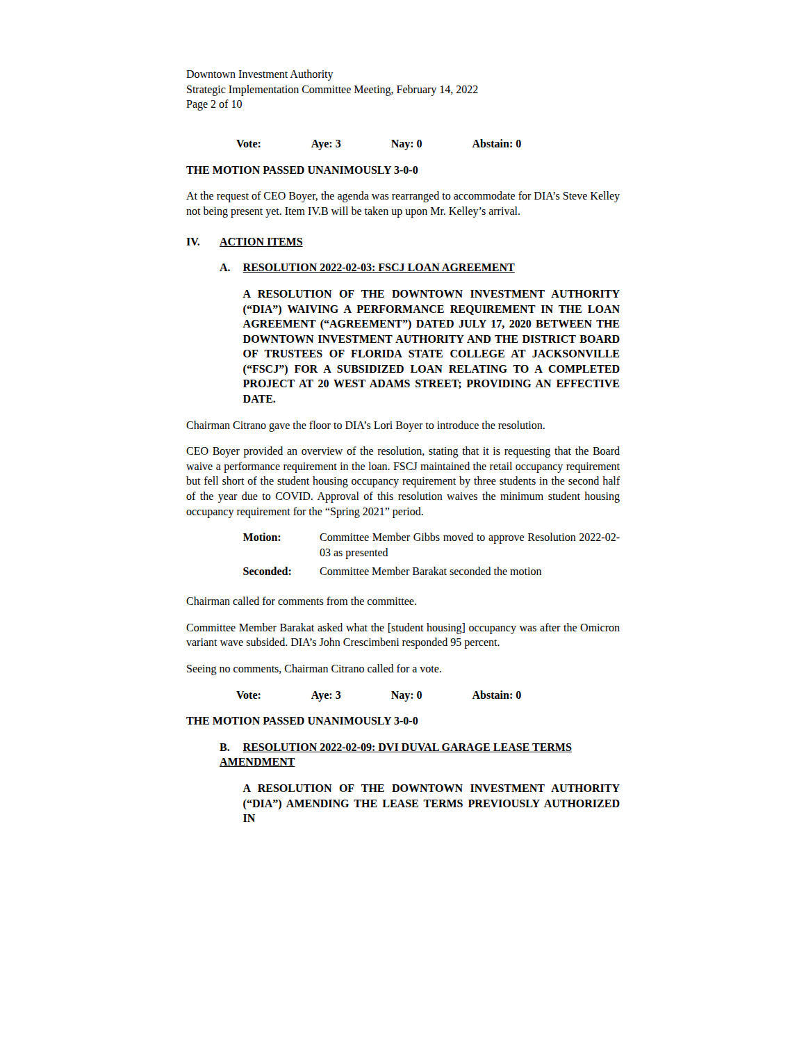Downtown Investment Authority
Strategic Implementation Committee Meeting, February 14, 2022
Page 2 of 10
Vote: Aye: 3 Nay: 0 Abstain: 0
THE MOTION PASSED UNANIMOUSLY 3-0-0
At the request of CEO Boyer, the agenda was rearranged to accommodate for DIA’s Steve Kelley not being present yet. Item IV.B will be taken up upon Mr. Kelley’s arrival.
IV. ACTION ITEMS
A. RESOLUTION 2022-02-03: FSCJ LOAN AGREEMENT
A RESOLUTION OF THE DOWNTOWN INVESTMENT AUTHORITY (“DIA”) WAIVING A PERFORMANCE REQUIREMENT IN THE LOAN AGREEMENT (“AGREEMENT”) DATED JULY 17, 2020 BETWEEN THE DOWNTOWN INVESTMENT AUTHORITY AND THE DISTRICT BOARD OF TRUSTEES OF FLORIDA STATE COLLEGE AT JACKSONVILLE (“FSCJ”) FOR A SUBSIDIZED LOAN RELATING TO A COMPLETED PROJECT AT 20 WEST ADAMS STREET; PROVIDING AN EFFECTIVE DATE.
Chairman Citrano gave the floor to DIA’s Lori Boyer to introduce the resolution.
CEO Boyer provided an overview of the resolution, stating that it is requesting that the Board waive a performance requirement in the loan. FSCJ maintained the retail occupancy requirement but fell short of the student housing occupancy requirement by three students in the second half of the year due to COVID. Approval of this resolution waives the minimum student housing occupancy requirement for the “Spring 2021” period.
| Motion: | Committee Member Gibbs moved to approve Resolution 2022-02-03 as presented |
| Seconded: | Committee Member Barakat seconded the motion |
Chairman called for comments from the committee.
Committee Member Barakat asked what the [student housing] occupancy was after the Omicron variant wave subsided. DIA’s John Crescimbeni responded 95 percent.
Seeing no comments, Chairman Citrano called for a vote.
Vote: Aye: 3 Nay: 0 Abstain: 0
THE MOTION PASSED UNANIMOUSLY 3-0-0
B. RESOLUTION 2022-02-09: DVI DUVAL GARAGE LEASE TERMS AMENDMENT
A RESOLUTION OF THE DOWNTOWN INVESTMENT AUTHORITY (“DIA”) AMENDING THE LEASE TERMS PREVIOUSLY AUTHORIZED IN